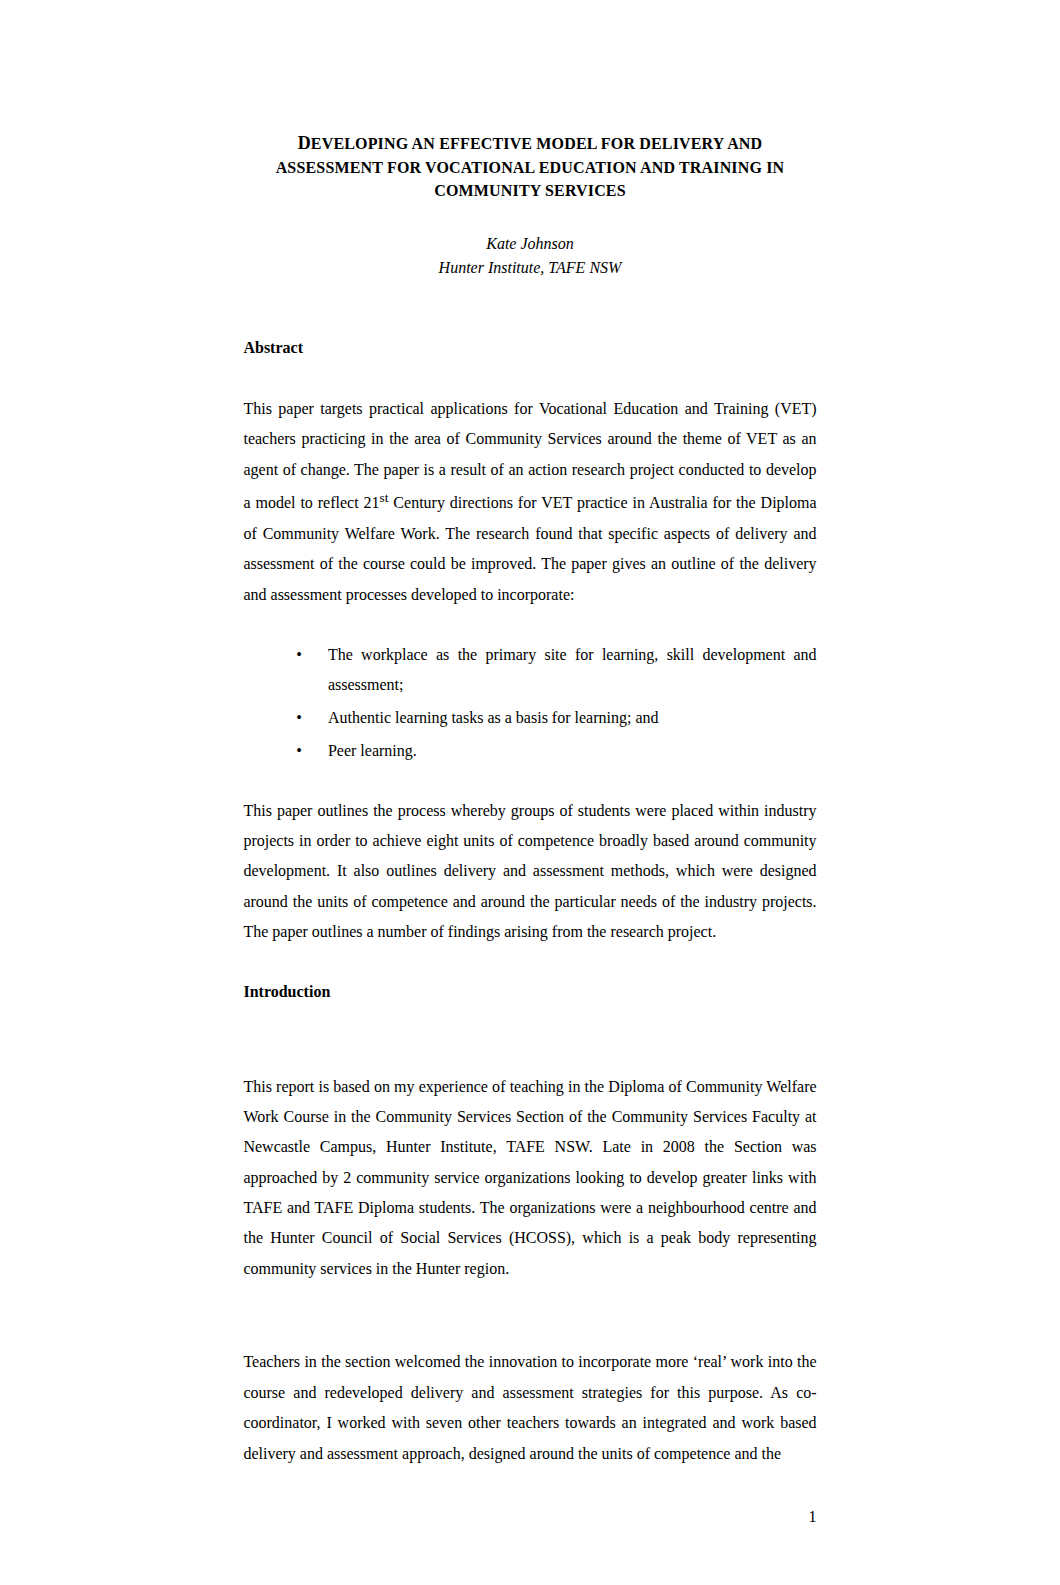Developing an effective model for delivery and assessment for vocational education and training in community services
Kate Johnson
Hunter Institute, TAFE NSW
Abstract
This paper targets practical applications for Vocational Education and Training (VET) teachers practicing in the area of Community Services around the theme of VET as an agent of change. The paper is a result of an action research project conducted to develop a model to reflect 21st Century directions for VET practice in Australia for the Diploma of Community Welfare Work. The research found that specific aspects of delivery and assessment of the course could be improved. The paper gives an outline of the delivery and assessment processes developed to incorporate:
The workplace as the primary site for learning, skill development and assessment;
Authentic learning tasks as a basis for learning; and
Peer learning.
This paper outlines the process whereby groups of students were placed within industry projects in order to achieve eight units of competence broadly based around community development. It also outlines delivery and assessment methods, which were designed around the units of competence and around the particular needs of the industry projects. The paper outlines a number of findings arising from the research project.
Introduction
This report is based on my experience of teaching in the Diploma of Community Welfare Work Course in the Community Services Section of the Community Services Faculty at Newcastle Campus, Hunter Institute, TAFE NSW. Late in 2008 the Section was approached by 2 community service organizations looking to develop greater links with TAFE and TAFE Diploma students. The organizations were a neighbourhood centre and the Hunter Council of Social Services (HCOSS), which is a peak body representing community services in the Hunter region.
Teachers in the section welcomed the innovation to incorporate more ‘real’ work into the course and redeveloped delivery and assessment strategies for this purpose. As co-coordinator, I worked with seven other teachers towards an integrated and work based delivery and assessment approach, designed around the units of competence and the
1